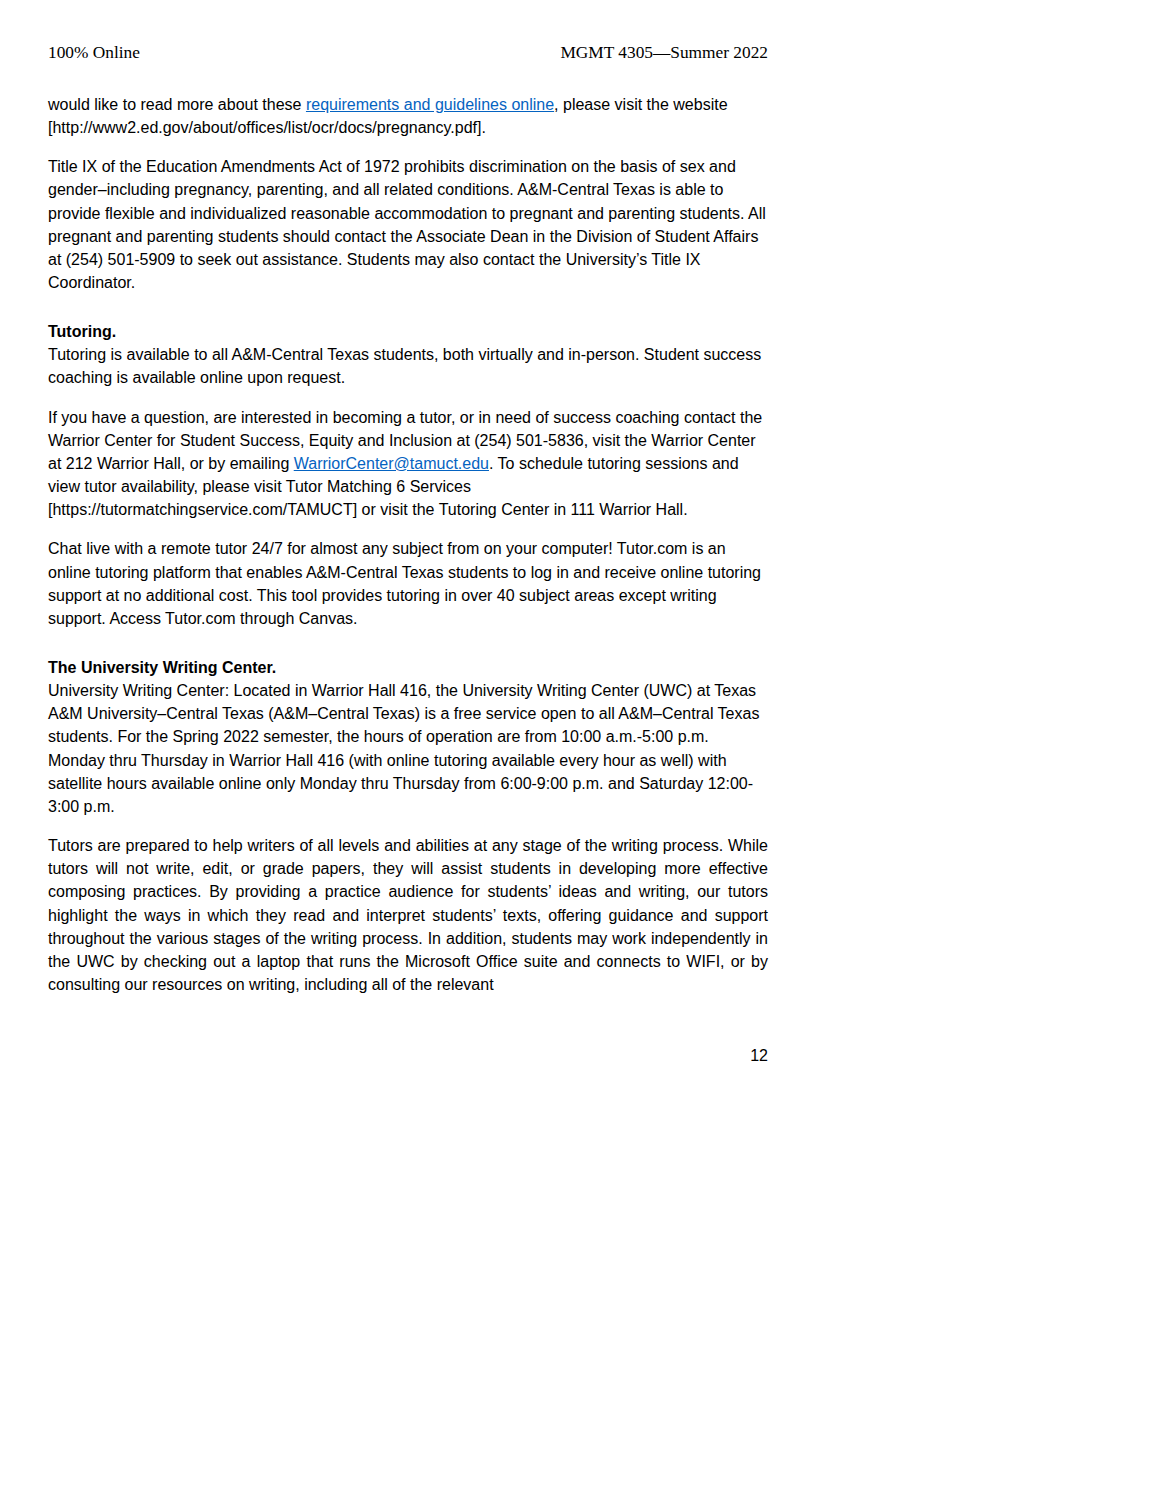100% Online MGMT 4305—Summer 2022
would like to read more about these requirements and guidelines online, please visit the website [http://www2.ed.gov/about/offices/list/ocr/docs/pregnancy.pdf].
Title IX of the Education Amendments Act of 1972 prohibits discrimination on the basis of sex and gender–including pregnancy, parenting, and all related conditions. A&M-Central Texas is able to provide flexible and individualized reasonable accommodation to pregnant and parenting students. All pregnant and parenting students should contact the Associate Dean in the Division of Student Affairs at (254) 501-5909 to seek out assistance. Students may also contact the University’s Title IX Coordinator.
Tutoring.
Tutoring is available to all A&M-Central Texas students, both virtually and in-person. Student success coaching is available online upon request.
If you have a question, are interested in becoming a tutor, or in need of success coaching contact the Warrior Center for Student Success, Equity and Inclusion at (254) 501-5836, visit the Warrior Center at 212 Warrior Hall, or by emailing WarriorCenter@tamuct.edu. To schedule tutoring sessions and view tutor availability, please visit Tutor Matching 6 Services [https://tutormatchingservice.com/TAMUCT] or visit the Tutoring Center in 111 Warrior Hall.
Chat live with a remote tutor 24/7 for almost any subject from on your computer! Tutor.com is an online tutoring platform that enables A&M-Central Texas students to log in and receive online tutoring support at no additional cost. This tool provides tutoring in over 40 subject areas except writing support. Access Tutor.com through Canvas.
The University Writing Center.
University Writing Center: Located in Warrior Hall 416, the University Writing Center (UWC) at Texas A&M University–Central Texas (A&M–Central Texas) is a free service open to all A&M–Central Texas students. For the Spring 2022 semester, the hours of operation are from 10:00 a.m.-5:00 p.m. Monday thru Thursday in Warrior Hall 416 (with online tutoring available every hour as well) with satellite hours available online only Monday thru Thursday from 6:00-9:00 p.m. and Saturday 12:00-3:00 p.m.
Tutors are prepared to help writers of all levels and abilities at any stage of the writing process. While tutors will not write, edit, or grade papers, they will assist students in developing more effective composing practices. By providing a practice audience for students’ ideas and writing, our tutors highlight the ways in which they read and interpret students’ texts, offering guidance and support throughout the various stages of the writing process. In addition, students may work independently in the UWC by checking out a laptop that runs the Microsoft Office suite and connects to WIFI, or by consulting our resources on writing, including all of the relevant
12